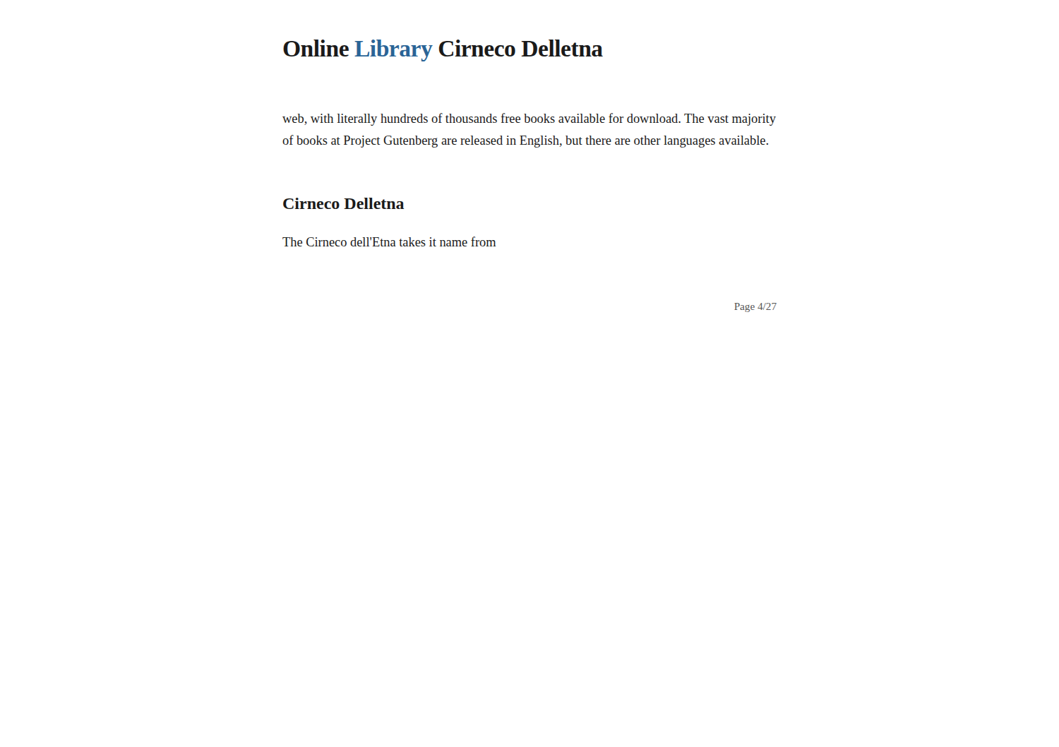Online Library Cirneco Delletna
web, with literally hundreds of thousands free books available for download. The vast majority of books at Project Gutenberg are released in English, but there are other languages available.
Cirneco Delletna
The Cirneco dell'Etna takes it name from
Page 4/27